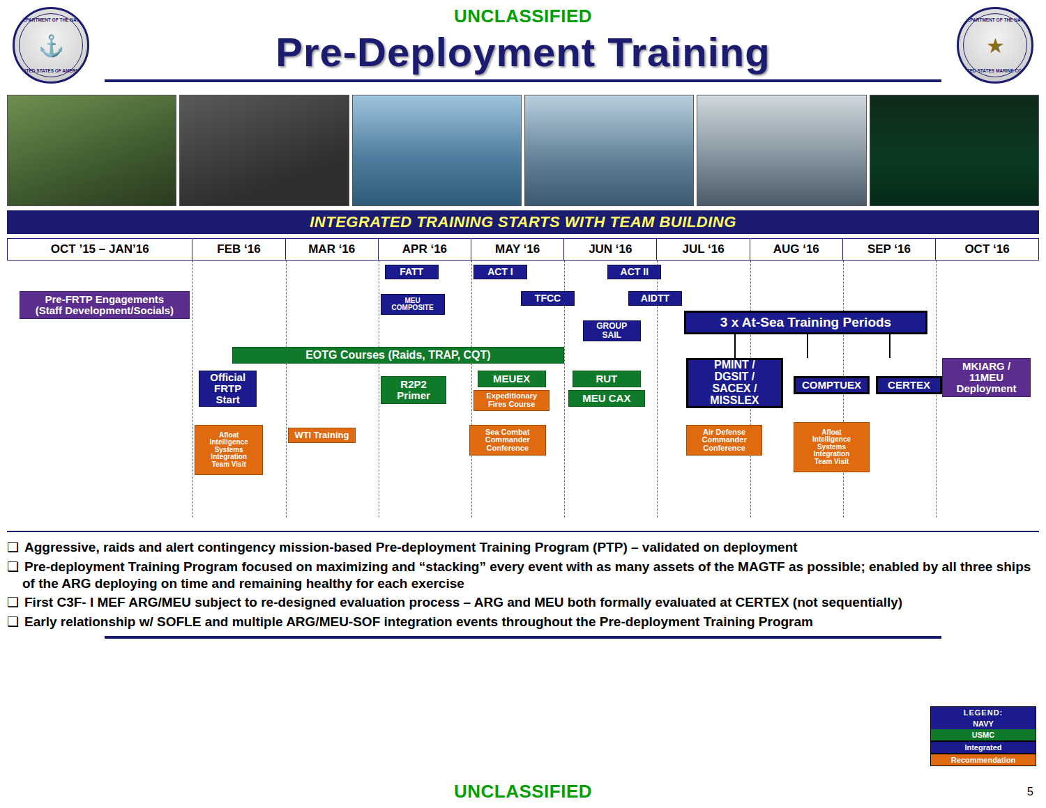DEPARTMENT OF THE NAVY
⚓
UNITED STATES OF AMERICA
DEPARTMENT OF THE NAVY
★
UNITED STATES MARINE CORPS
UNCLASSIFIED
Pre-Deployment Training
INTEGRATED TRAINING STARTS WITH TEAM BUILDING
| OCT ’15 – JAN’16 | FEB ‘16 | MAR ‘16 | APR ‘16 | MAY ‘16 | JUN ‘16 | JUL ‘16 | AUG ‘16 | SEP ‘16 | OCT ‘16 |
FATT
ACT I
ACT II
Pre-FRTP Engagements
(Staff Development/Socials)
MEU
COMPOSITE
TFCC
AIDTT
3 x At-Sea Training Periods
GROUP
SAIL
EOTG Courses (Raids, TRAP, CQT)
PMINT /
DGSIT /
SACEX /
MISSLEX
MKIARG /
11MEU
Deployment
Official
FRTP
Start
R2P2
Primer
MEUEX
RUT
COMPTUEX
CERTEX
Expeditionary
Fires Course
MEU CAX
Afloat
Intelligence
Systems
Integration
Team Visit
WTI Training
Sea Combat
Commander
Conference
Air Defense
Commander
Conference
Afloat
Intelligence
Systems
Integration
Team Visit
Aggressive, raids and alert contingency mission-based Pre-deployment Training Program (PTP) – validated on deployment
Pre-deployment Training Program focused on maximizing and “stacking” every event with as many assets of the MAGTF as possible; enabled by all three ships of the ARG deploying on time and remaining healthy for each exercise
First C3F- I MEF ARG/MEU subject to re-designed evaluation process – ARG and MEU both formally evaluated at CERTEX (not sequentially)
Early relationship w/ SOFLE and multiple ARG/MEU-SOF integration events throughout the Pre-deployment Training Program
LEGEND:
NAVY
USMC
Integrated
Recommendation
UNCLASSIFIED
5